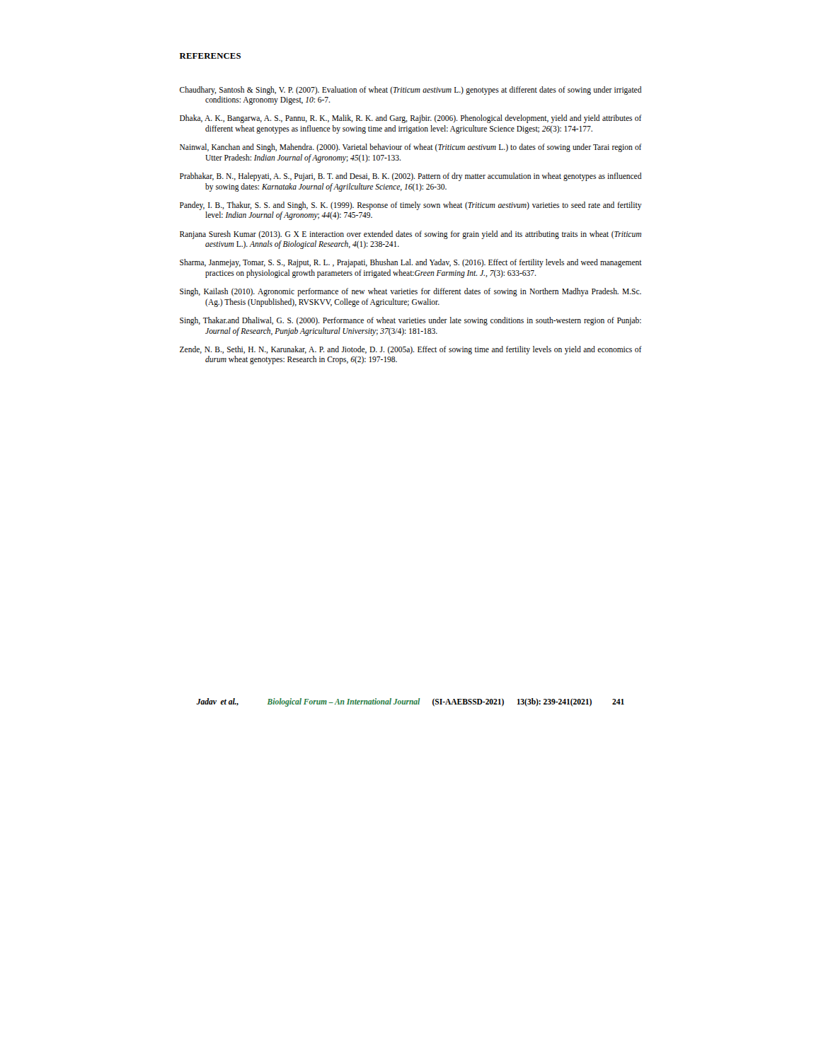REFERENCES
Chaudhary, Santosh & Singh, V. P. (2007). Evaluation of wheat (Triticum aestivum L.) genotypes at different dates of sowing under irrigated conditions: Agronomy Digest, 10: 6-7.
Dhaka, A. K., Bangarwa, A. S., Pannu, R. K., Malik, R. K. and Garg, Rajbir. (2006). Phenological development, yield and yield attributes of different wheat genotypes as influence by sowing time and irrigation level: Agriculture Science Digest; 26(3): 174-177.
Nainwal, Kanchan and Singh, Mahendra. (2000). Varietal behaviour of wheat (Triticum aestivum L.) to dates of sowing under Tarai region of Utter Pradesh: Indian Journal of Agronomy; 45(1): 107-133.
Prabhakar, B. N., Halepyati, A. S., Pujari, B. T. and Desai, B. K. (2002). Pattern of dry matter accumulation in wheat genotypes as influenced by sowing dates: Karnataka Journal of Agrilculture Science, 16(1): 26-30.
Pandey, I. B., Thakur, S. S. and Singh, S. K. (1999). Response of timely sown wheat (Triticum aestivum) varieties to seed rate and fertility level: Indian Journal of Agronomy; 44(4): 745-749.
Ranjana Suresh Kumar (2013). G X E interaction over extended dates of sowing for grain yield and its attributing traits in wheat (Triticum aestivum L.). Annals of Biological Research, 4(1): 238-241.
Sharma, Janmejay, Tomar, S. S., Rajput, R. L. , Prajapati, Bhushan Lal. and Yadav, S. (2016). Effect of fertility levels and weed management practices on physiological growth parameters of irrigated wheat:Green Farming Int. J., 7(3): 633-637.
Singh, Kailash (2010). Agronomic performance of new wheat varieties for different dates of sowing in Northern Madhya Pradesh. M.Sc. (Ag.) Thesis (Unpublished), RVSKVV, College of Agriculture; Gwalior.
Singh, Thakar.and Dhaliwal, G. S. (2000). Performance of wheat varieties under late sowing conditions in south-western region of Punjab: Journal of Research, Punjab Agricultural University; 37(3/4): 181-183.
Zende, N. B., Sethi, H. N., Karunakar, A. P. and Jiotode, D. J. (2005a). Effect of sowing time and fertility levels on yield and economics of durum wheat genotypes: Research in Crops, 6(2): 197-198.
Jadav et al., Biological Forum – An International Journal (SI-AAEBSSD-2021) 13(3b): 239-241(2021) 241